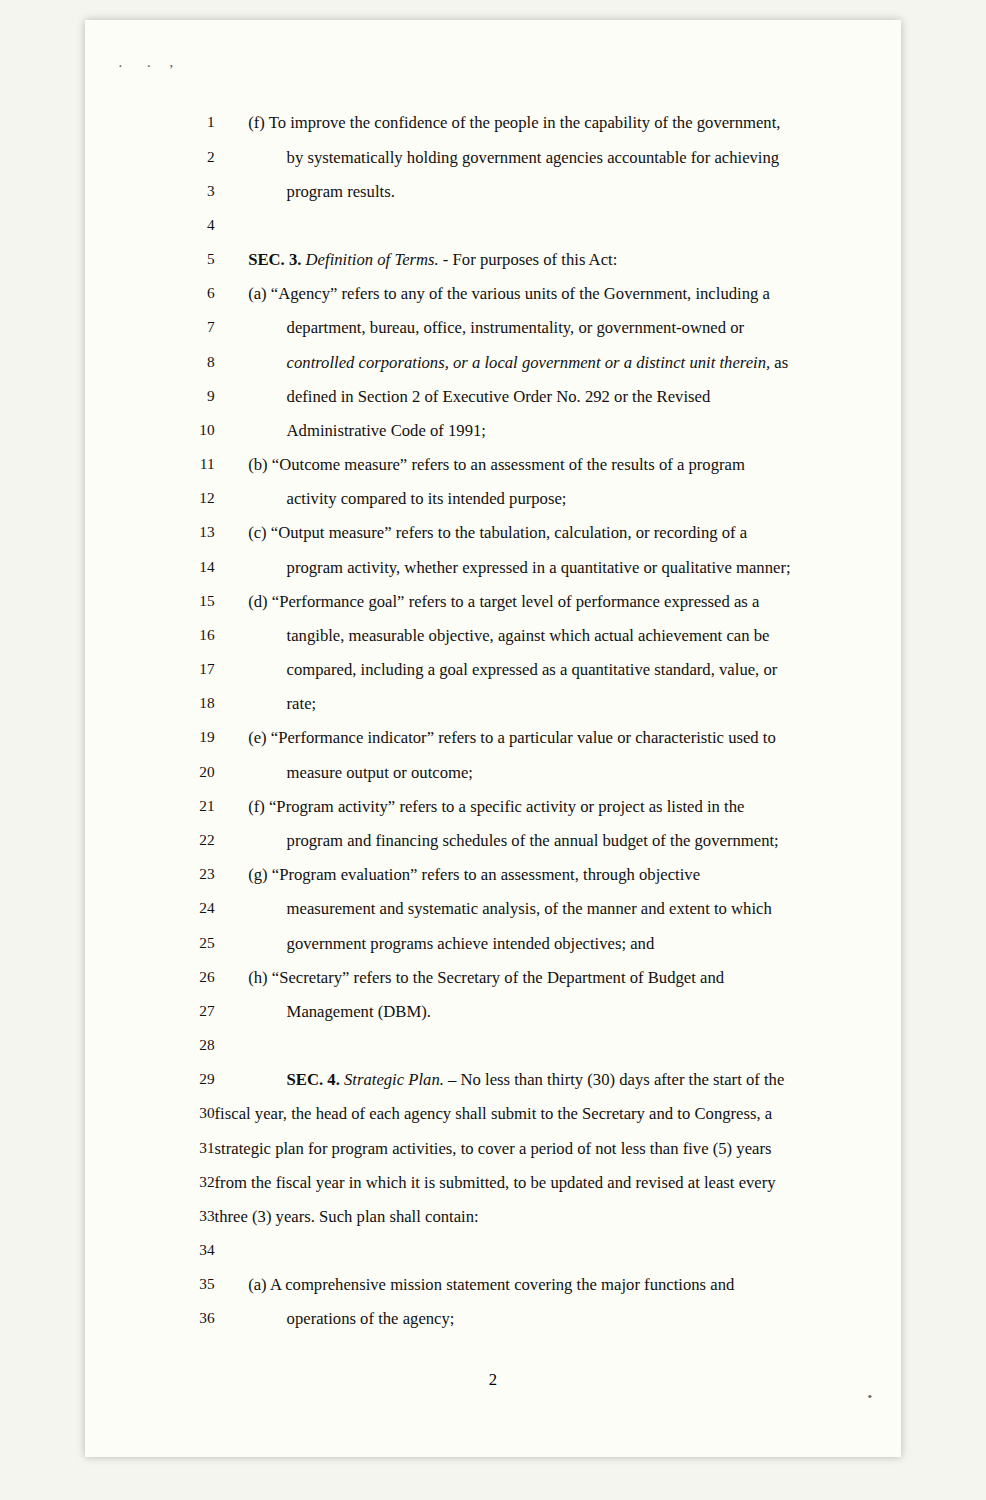. . ,
| 1 | (f) To improve the confidence of the people in the capability of the government, |
| 2 | by systematically holding government agencies accountable for achieving |
| 3 | program results. |
| 4 | |
| 5 | SEC. 3. Definition of Terms. - For purposes of this Act: |
| 6 | (a) “Agency” refers to any of the various units of the Government, including a |
| 7 | department, bureau, office, instrumentality, or government-owned or |
| 8 | controlled corporations, or a local government or a distinct unit therein, as |
| 9 | defined in Section 2 of Executive Order No. 292 or the Revised |
| 10 | Administrative Code of 1991; |
| 11 | (b) “Outcome measure” refers to an assessment of the results of a program |
| 12 | activity compared to its intended purpose; |
| 13 | (c) “Output measure” refers to the tabulation, calculation, or recording of a |
| 14 | program activity, whether expressed in a quantitative or qualitative manner; |
| 15 | (d) “Performance goal” refers to a target level of performance expressed as a |
| 16 | tangible, measurable objective, against which actual achievement can be |
| 17 | compared, including a goal expressed as a quantitative standard, value, or |
| 18 | rate; |
| 19 | (e) “Performance indicator” refers to a particular value or characteristic used to |
| 20 | measure output or outcome; |
| 21 | (f) “Program activity” refers to a specific activity or project as listed in the |
| 22 | program and financing schedules of the annual budget of the government; |
| 23 | (g) “Program evaluation” refers to an assessment, through objective |
| 24 | measurement and systematic analysis, of the manner and extent to which |
| 25 | government programs achieve intended objectives; and |
| 26 | (h) “Secretary” refers to the Secretary of the Department of Budget and |
| 27 | Management (DBM). |
| 28 | |
| 29 | SEC. 4. Strategic Plan. – No less than thirty (30) days after the start of the |
| 30 | fiscal year, the head of each agency shall submit to the Secretary and to Congress, a |
| 31 | strategic plan for program activities, to cover a period of not less than five (5) years |
| 32 | from the fiscal year in which it is submitted, to be updated and revised at least every |
| 33 | three (3) years. Such plan shall contain: |
| 34 | |
| 35 | (a) A comprehensive mission statement covering the major functions and |
| 36 | operations of the agency; |
2
•